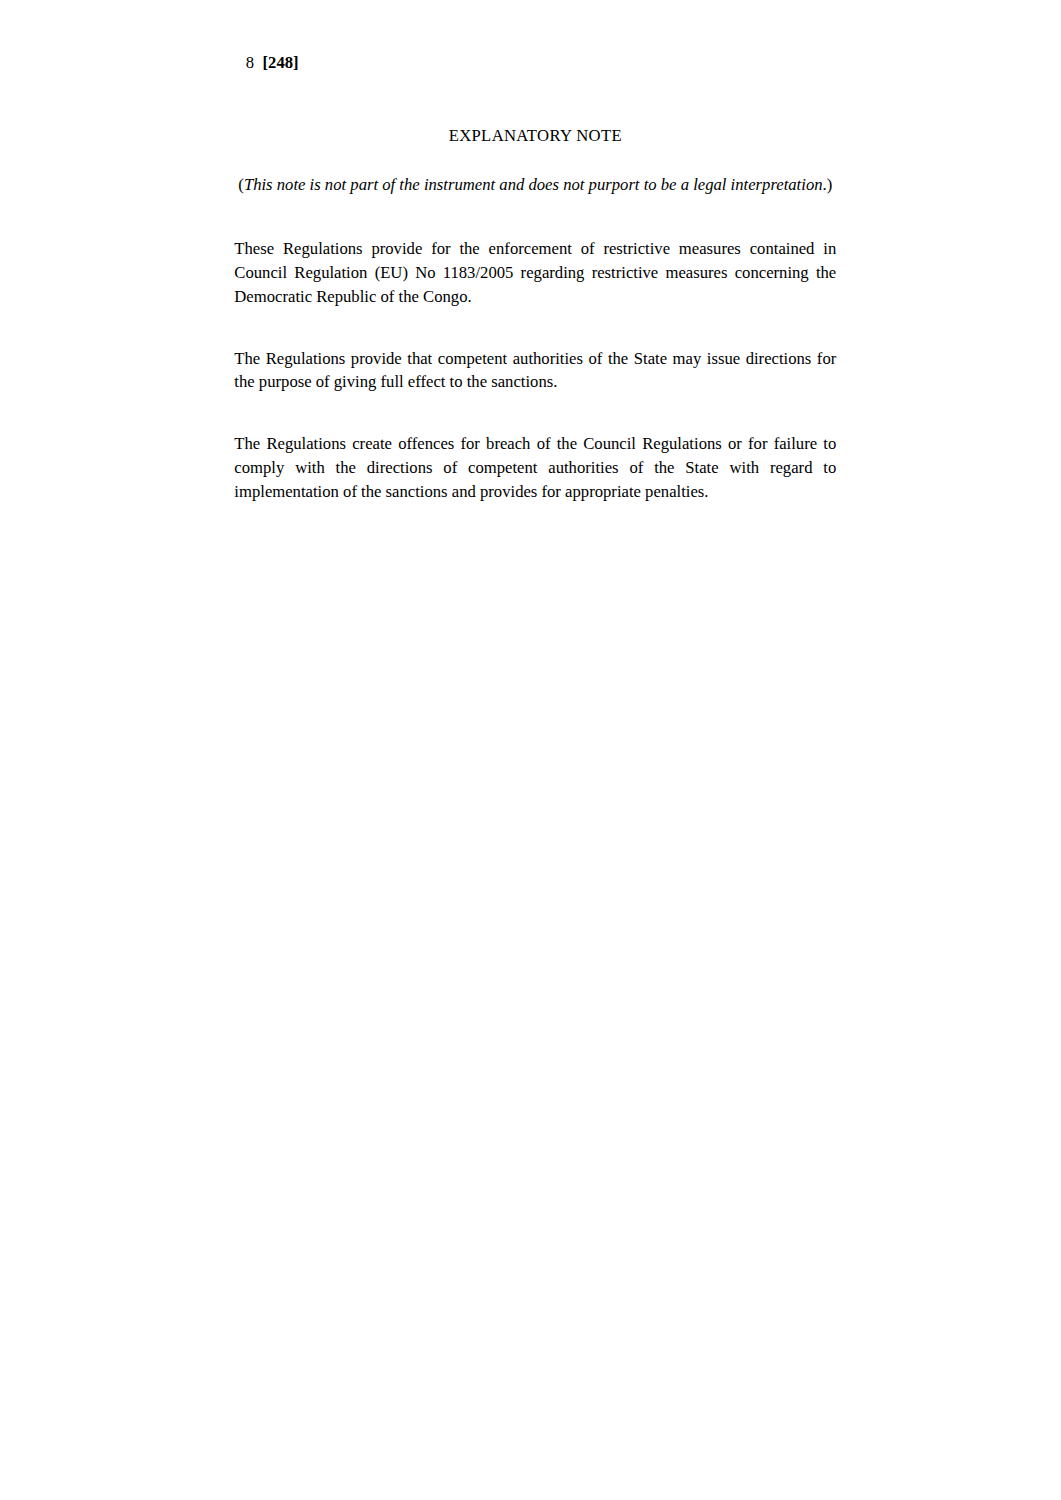8[248]
EXPLANATORY NOTE
(This note is not part of the instrument and does not purport to be a legal interpretation.)
These Regulations provide for the enforcement of restrictive measures contained in Council Regulation (EU) No 1183/2005 regarding restrictive measures concerning the Democratic Republic of the Congo.
The Regulations provide that competent authorities of the State may issue directions for the purpose of giving full effect to the sanctions.
The Regulations create offences for breach of the Council Regulations or for failure to comply with the directions of competent authorities of the State with regard to implementation of the sanctions and provides for appropriate penalties.